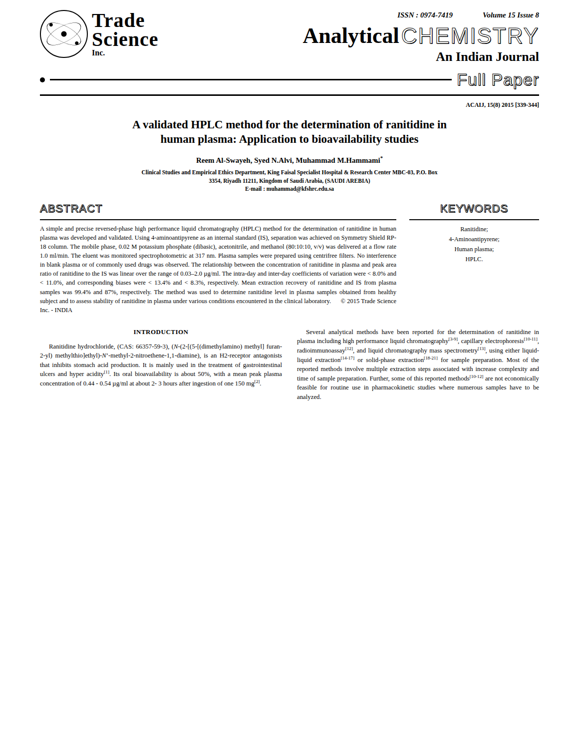Trade
Science
Inc.
ISSN : 0974-7419 Volume 15 Issue 8
Analytical CHEMISTRY
An Indian Journal
Full Paper
ACAIJ, 15(8) 2015 [339-344]
A validated HPLC method for the determination of ranitidine in
human plasma: Application to bioavailability studies
Reem Al-Swayeh, Syed N.Alvi, Muhammad M.Hammami*
Clinical Studies and Empirical Ethics Department, King Faisal Specialist Hospital & Research Center MBC-03, P.O. Box
3354, Riyadh 11211, Kingdom of Saudi Arabia, (SAUDI AREBIA)
E-mail : muhammad@kfshrc.edu.sa
ABSTRACT
A simple and precise reversed-phase high performance liquid chromatography (HPLC) method for the determination of ranitidine in human plasma was developed and validated. Using 4-aminoantipyrene as an internal standard (IS), separation was achieved on Symmetry Shield RP-18 column. The mobile phase, 0.02 M potassium phosphate (dibasic), acetonitrile, and methanol (80:10:10, v/v) was delivered at a flow rate 1.0 ml/min. The eluent was monitored spectrophotometric at 317 nm. Plasma samples were prepared using centrifree filters. No interference in blank plasma or of commonly used drugs was observed. The relationship between the concentration of ranitidine in plasma and peak area ratio of ranitidine to the IS was linear over the range of 0.03–2.0 µg/ml. The intra-day and inter-day coefficients of variation were < 8.0% and < 11.0%, and corresponding biases were < 13.4% and < 8.3%, respectively. Mean extraction recovery of ranitidine and IS from plasma samples was 99.4% and 87%, respectively. The method was used to determine ranitidine level in plasma samples obtained from healthy subject and to assess stability of ranitidine in plasma under various conditions encountered in the clinical laboratory. © 2015 Trade Science Inc. - INDIA
KEYWORDS
Ranitidine;
4-Aminoantipyrene;
Human plasma;
HPLC.
INTRODUCTION
Ranitidine hydrochloride, (CAS: 66357-59-3), (N-(2-[(5-[(dimethylamino) methyl] furan-2-yl) methylthio]ethyl)-N’-methyl-2-nitroethene-1,1-diamine), is an H2-receptor antagonists that inhibits stomach acid production. It is mainly used in the treatment of gastrointestinal ulcers and hyper acidity[1]. Its oral bioavailability is about 50%, with a mean peak plasma concentration of 0.44 - 0.54 µg/ml at about 2- 3 hours after ingestion of one 150 mg[2].
Several analytical methods have been reported for the determination of ranitidine in plasma including high performance liquid chromatography[3-9], capillary electrophoresis[10-11], radioimmunoassay[12], and liquid chromatography mass spectrometry[13], using either liquid-liquid extraction[14-17] or solid-phase extraction[18-21] for sample preparation. Most of the reported methods involve multiple extraction steps associated with increase complexity and time of sample preparation. Further, some of this reported methods[10-12] are not economically feasible for routine use in pharmacokinetic studies where numerous samples have to be analyzed.